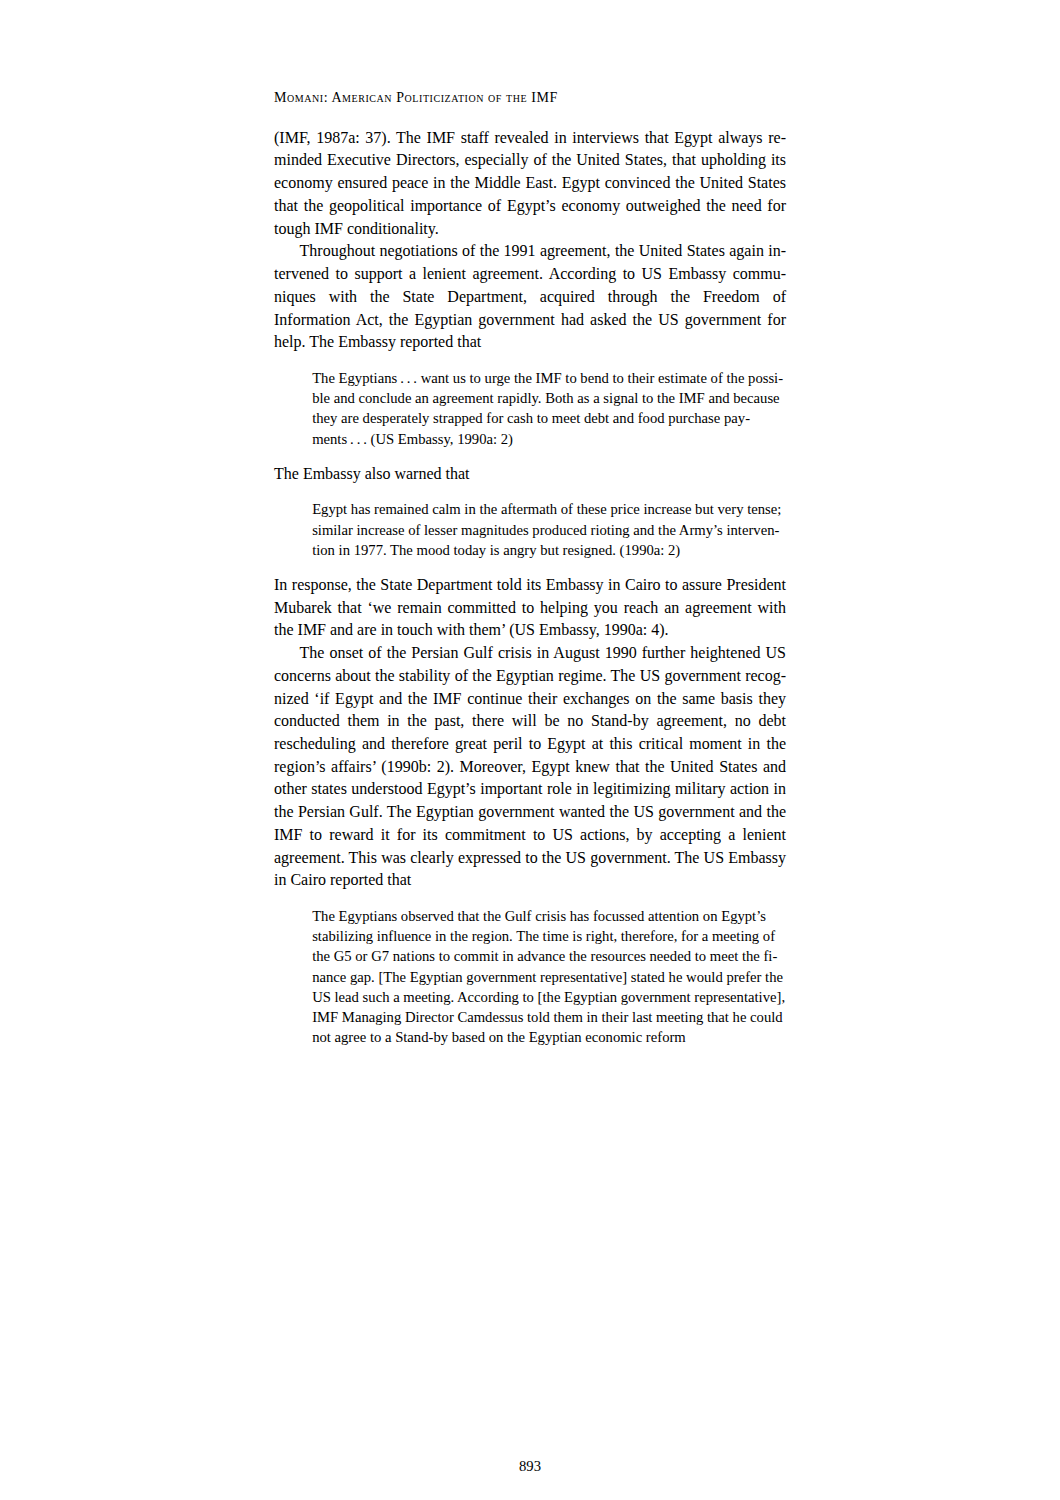Momani: American Politicization of the IMF
(IMF, 1987a: 37). The IMF staff revealed in interviews that Egypt always reminded Executive Directors, especially of the United States, that upholding its economy ensured peace in the Middle East. Egypt convinced the United States that the geopolitical importance of Egypt’s economy outweighed the need for tough IMF conditionality.
Throughout negotiations of the 1991 agreement, the United States again intervened to support a lenient agreement. According to US Embassy communiques with the State Department, acquired through the Freedom of Information Act, the Egyptian government had asked the US government for help. The Embassy reported that
The Egyptians . . . want us to urge the IMF to bend to their estimate of the possible and conclude an agreement rapidly. Both as a signal to the IMF and because they are desperately strapped for cash to meet debt and food purchase payments . . . (US Embassy, 1990a: 2)
The Embassy also warned that
Egypt has remained calm in the aftermath of these price increase but very tense; similar increase of lesser magnitudes produced rioting and the Army’s intervention in 1977. The mood today is angry but resigned. (1990a: 2)
In response, the State Department told its Embassy in Cairo to assure President Mubarek that ‘we remain committed to helping you reach an agreement with the IMF and are in touch with them’ (US Embassy, 1990a: 4).
The onset of the Persian Gulf crisis in August 1990 further heightened US concerns about the stability of the Egyptian regime. The US government recognized ‘if Egypt and the IMF continue their exchanges on the same basis they conducted them in the past, there will be no Stand-by agreement, no debt rescheduling and therefore great peril to Egypt at this critical moment in the region’s affairs’ (1990b: 2). Moreover, Egypt knew that the United States and other states understood Egypt’s important role in legitimizing military action in the Persian Gulf. The Egyptian government wanted the US government and the IMF to reward it for its commitment to US actions, by accepting a lenient agreement. This was clearly expressed to the US government. The US Embassy in Cairo reported that
The Egyptians observed that the Gulf crisis has focussed attention on Egypt’s stabilizing influence in the region. The time is right, therefore, for a meeting of the G5 or G7 nations to commit in advance the resources needed to meet the finance gap. [The Egyptian government representative] stated he would prefer the US lead such a meeting. According to [the Egyptian government representative], IMF Managing Director Camdessus told them in their last meeting that he could not agree to a Stand-by based on the Egyptian economic reform
893